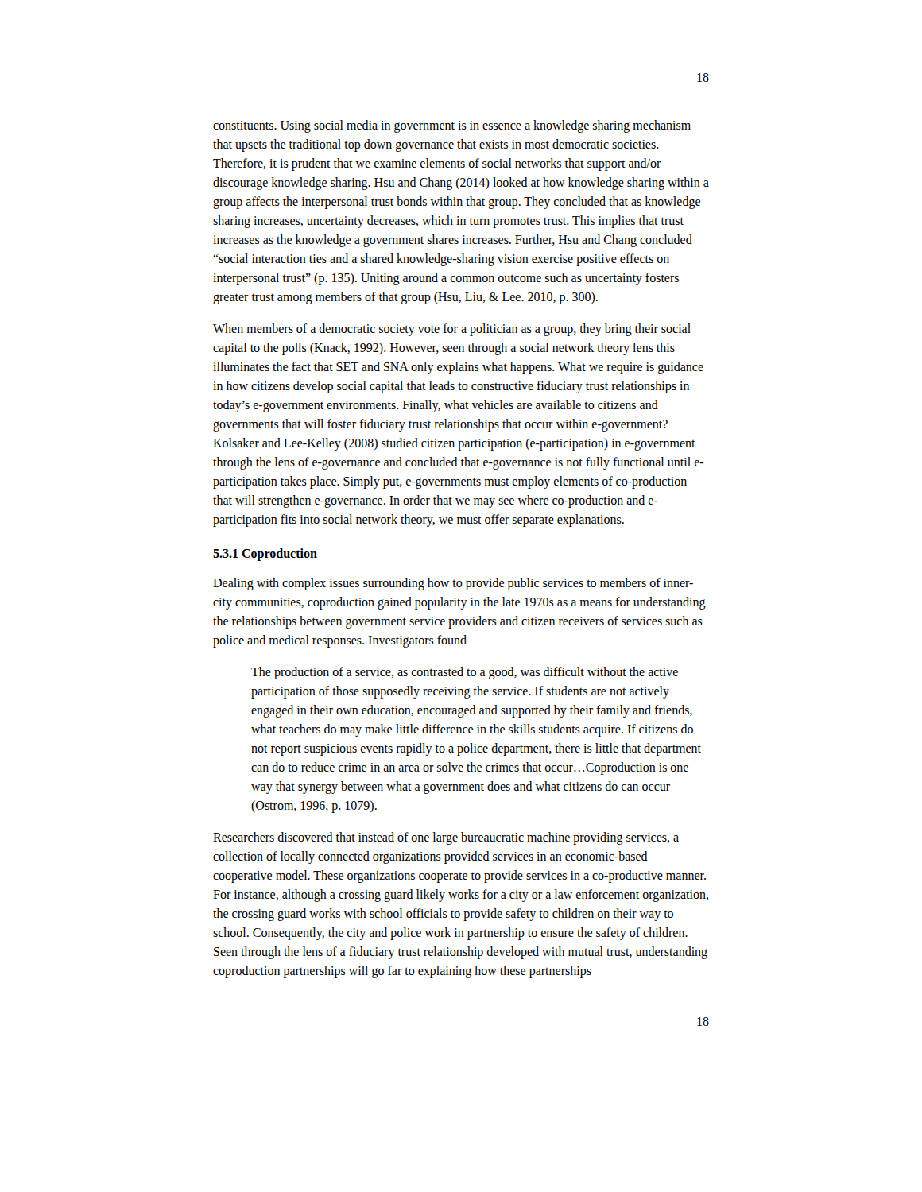18
constituents. Using social media in government is in essence a knowledge sharing mechanism that upsets the traditional top down governance that exists in most democratic societies. Therefore, it is prudent that we examine elements of social networks that support and/or discourage knowledge sharing. Hsu and Chang (2014) looked at how knowledge sharing within a group affects the interpersonal trust bonds within that group. They concluded that as knowledge sharing increases, uncertainty decreases, which in turn promotes trust. This implies that trust increases as the knowledge a government shares increases. Further, Hsu and Chang concluded “social interaction ties and a shared knowledge-sharing vision exercise positive effects on interpersonal trust” (p. 135). Uniting around a common outcome such as uncertainty fosters greater trust among members of that group (Hsu, Liu, & Lee. 2010, p. 300).
When members of a democratic society vote for a politician as a group, they bring their social capital to the polls (Knack, 1992). However, seen through a social network theory lens this illuminates the fact that SET and SNA only explains what happens. What we require is guidance in how citizens develop social capital that leads to constructive fiduciary trust relationships in today’s e-government environments. Finally, what vehicles are available to citizens and governments that will foster fiduciary trust relationships that occur within e-government? Kolsaker and Lee-Kelley (2008) studied citizen participation (e-participation) in e-government through the lens of e-governance and concluded that e-governance is not fully functional until e-participation takes place. Simply put, e-governments must employ elements of co-production that will strengthen e-governance. In order that we may see where co-production and e-participation fits into social network theory, we must offer separate explanations.
5.3.1 Coproduction
Dealing with complex issues surrounding how to provide public services to members of inner-city communities, coproduction gained popularity in the late 1970s as a means for understanding the relationships between government service providers and citizen receivers of services such as police and medical responses. Investigators found
The production of a service, as contrasted to a good, was difficult without the active participation of those supposedly receiving the service. If students are not actively engaged in their own education, encouraged and supported by their family and friends, what teachers do may make little difference in the skills students acquire. If citizens do not report suspicious events rapidly to a police department, there is little that department can do to reduce crime in an area or solve the crimes that occur…Coproduction is one way that synergy between what a government does and what citizens do can occur (Ostrom, 1996, p. 1079).
Researchers discovered that instead of one large bureaucratic machine providing services, a collection of locally connected organizations provided services in an economic-based cooperative model. These organizations cooperate to provide services in a co-productive manner. For instance, although a crossing guard likely works for a city or a law enforcement organization, the crossing guard works with school officials to provide safety to children on their way to school. Consequently, the city and police work in partnership to ensure the safety of children. Seen through the lens of a fiduciary trust relationship developed with mutual trust, understanding coproduction partnerships will go far to explaining how these partnerships
18